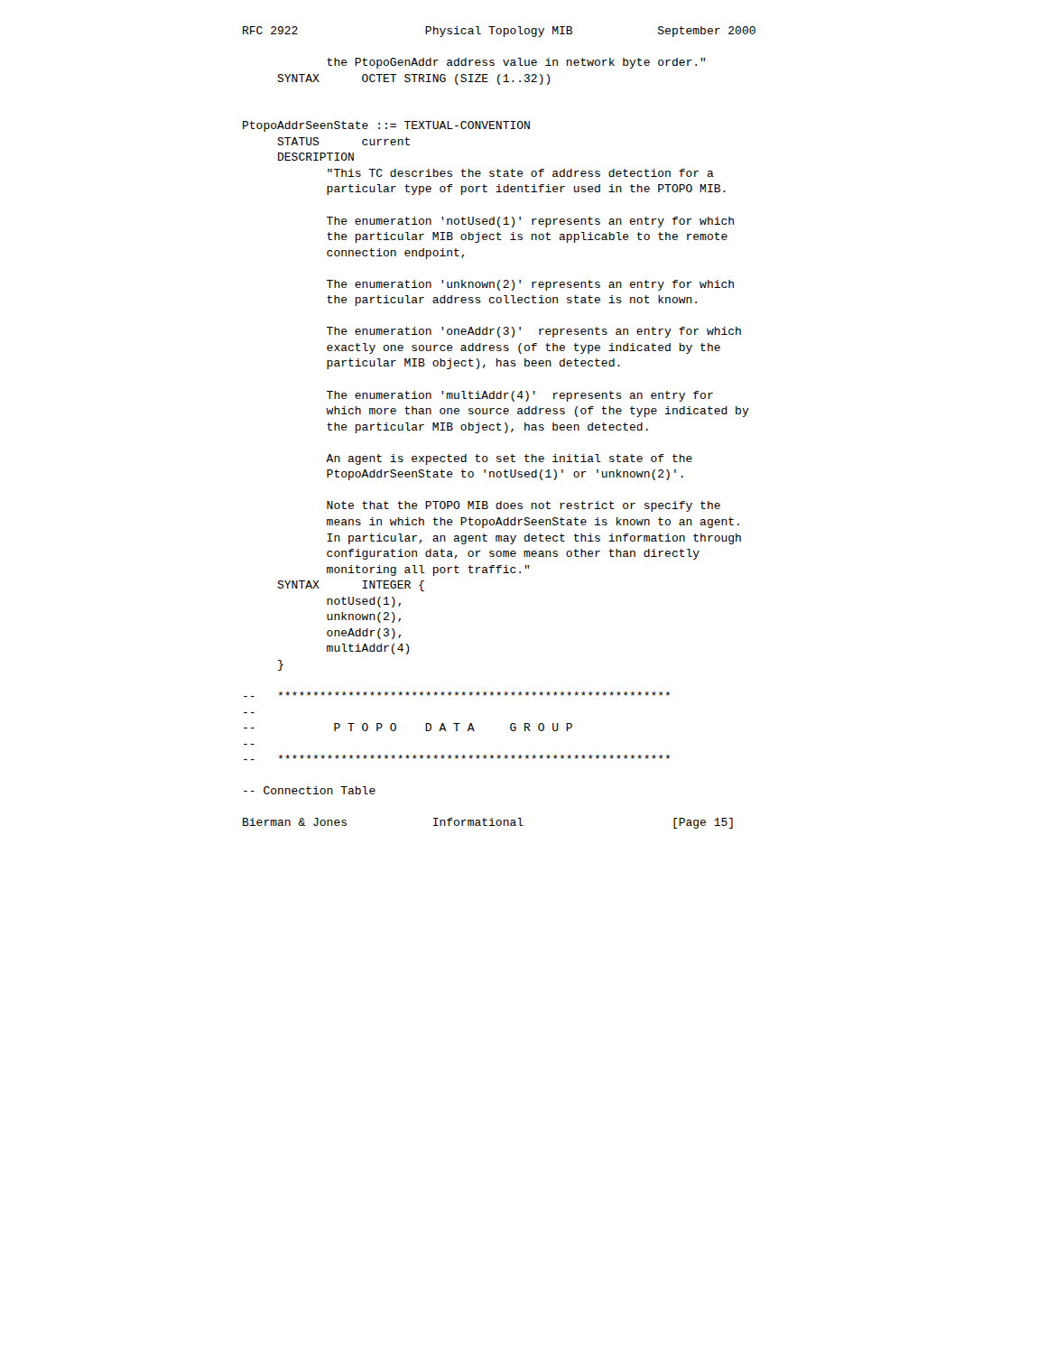RFC 2922                  Physical Topology MIB            September 2000
            the PtopoGenAddr address value in network byte order."
     SYNTAX      OCTET STRING (SIZE (1..32))


PtopoAddrSeenState ::= TEXTUAL-CONVENTION
     STATUS      current
     DESCRIPTION
            "This TC describes the state of address detection for a
            particular type of port identifier used in the PTOPO MIB.

            The enumeration 'notUsed(1)' represents an entry for which
            the particular MIB object is not applicable to the remote
            connection endpoint,

            The enumeration 'unknown(2)' represents an entry for which
            the particular address collection state is not known.

            The enumeration 'oneAddr(3)'  represents an entry for which
            exactly one source address (of the type indicated by the
            particular MIB object), has been detected.

            The enumeration 'multiAddr(4)'  represents an entry for
            which more than one source address (of the type indicated by
            the particular MIB object), has been detected.

            An agent is expected to set the initial state of the
            PtopoAddrSeenState to 'notUsed(1)' or 'unknown(2)'.

            Note that the PTOPO MIB does not restrict or specify the
            means in which the PtopoAddrSeenState is known to an agent.
            In particular, an agent may detect this information through
            configuration data, or some means other than directly
            monitoring all port traffic."
     SYNTAX      INTEGER {
            notUsed(1),
            unknown(2),
            oneAddr(3),
            multiAddr(4)
     }

--   ********************************************************
--
--           P T O P O    D A T A     G R O U P
--
--   ********************************************************

-- Connection Table
Bierman & Jones            Informational                     [Page 15]